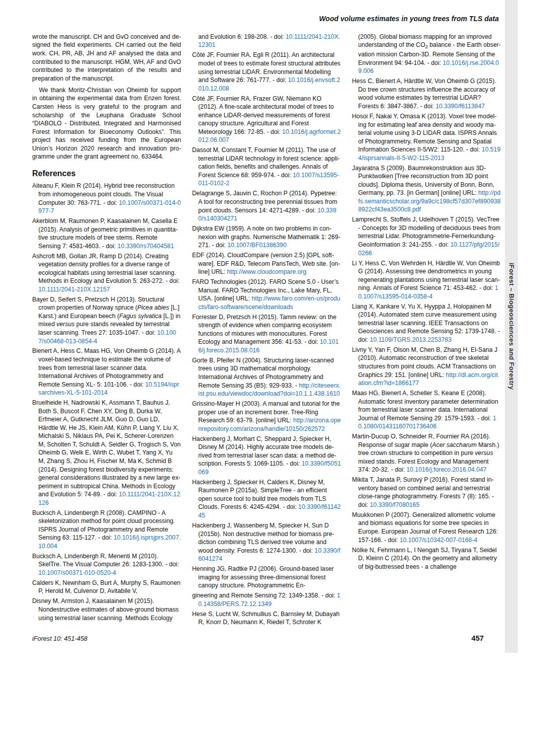iForest – Biogeosciences and Forestry
Wood volume estimates in young trees from TLS data
wrote the manuscript. CH and GvO conceived and designed the field experiments. CH carried out the field work. CH, PR, AB, JH and AF analysed the data and contributed to the manuscript. HGM, WH, AF and GvO contributed to the interpretation of the results and preparation of the manuscript.
We thank Moritz-Christian von Oheimb for support in obtaining the experimental data from Enzen forest. Carsten Hess is very grateful to the program and scholarship of the Leuphana Graduate School “DIABOLO - Distributed, Integrated and Harmonised Forest Information for Bioeconomy Outlooks”. This project has received funding from the European Union’s Horizon 2020 research and innovation programme under the grant agreement no. 633464.
References
Aiteanu F, Klein R (2014). Hybrid tree reconstruction from inhomogeneous point clouds. The Visual Computer 30: 763-771. - doi: 10.1007/s00371-014-0977-7
Akerblom M, Raumonen P, Kaasalainen M, Casella E (2015). Analysis of geometric primitives in quantitative structure models of tree stems. Remote Sensing 7: 4581-4603. - doi: 10.3390/rs70404581
Ashcroft MB, Gollan JR, Ramp D (2014). Creating vegetation density profiles for a diverse range of ecological habitats using terrestrial laser scanning. Methods in Ecology and Evolution 5: 263-272. - doi: 10.1111/2041-210X.12157
Bayer D, Seifert S, Pretzsch H (2013). Structural crown properties of Norway spruce (Picea abies [L.] Karst.) and European beech (Fagus sylvatica [L.]) in mixed versus pure stands revealed by terrestrial laser scanning. Trees 27: 1035-1047. - doi: 10.1007/s00468-013-0854-4
Bienert A, Hess C, Maas HG, Von Oheimb G (2014). A voxel-based technique to estimate the volume of trees from terrestrial laser scanner data. International Archives of Photogrammetry and Remote Sensing XL- 5: 101-106. - doi: 10.5194/isprsarchives-XL-5-101-2014
Bruelheide H, Nadrowski K, Assmann T, Bauhus J, Both S, Buscot F, Chen XY, Ding B, Durka W, Erfmeier A, Gutknecht JLM, Guo D, Guo LD, Härdtle W, He JS, Klein AM, Kühn P, Liang Y, Liu X, Michalski S, Niklaus PA, Pei K, Scherer-Lorenzen M, Scholten T, Schuldt A, Seidler G, Trogisch S, Von Oheimb G, Welk E, Wirth C, Wubet T, Yang X, Yu M, Zhang S, Zhou H, Fischer M, Ma K, Schmid B (2014). Designing forest biodiversity experiments: general considerations illustrated by a new large experiment in subtropical China. Methods in Ecology and Evolution 5: 74-89. - doi: 10.1111/2041-210X.12126
Bucksch A, Lindenbergh R (2008). CAMPINO - A skeletonization method for point cloud processing. ISPRS Journal of Photogrammetry and Remote Sensing 63: 115-127. - doi: 10.1016/j.isprsjprs.2007.10.004
Bucksch A, Lindenbergh R, Menenti M (2010). SkelTre. The Visual Computer 26: 1283-1300. - doi: 10.1007/s00371-010-0520-4
Calders K, Newnham G, Burt A, Murphy S, Raumonen P, Herold M, Culvenor D, Avitabile V,
Disney M, Armston J, Kaasalainen M (2015). Nondestructive estimates of above-ground biomass using terrestrial laser scanning. Methods Ecology and Evolution 6: 198-208. - doi: 10.1111/2041-210X.12301
Côté JF, Fournier RA, Egli R (2011). An architectural model of trees to estimate forest structural attributes using terrestrial LiDAR. Environmental Modelling and Software 26: 761-777. - doi: 10.1016/j.envsoft.2010.12.008
Côté JF, Fournier RA, Frazer GW, Niemann KO (2012). A fine-scale architectural model of trees to enhance LiDAR-derived measurements of forest canopy structure. Agricultural and Forest Meteorology 166: 72-85. - doi: 10.1016/j.agrformet.2012.06.007
Dassot M, Constant T, Fournier M (2011). The use of terrestrial LiDAR technology in forest science: application fields, benefits and challenges. Annals of Forest Science 68: 959-974. - doi: 10.1007/s13595-011-0102-2
Delagrange S, Jauvin C, Rochon P (2014). Pypetree: A tool for reconstructing tree perennial tissues from point clouds. Sensors 14: 4271-4289. - doi: 10.3390/s140304271
Dijkstra EW (1959). A note on two problems in connexion with graphs. Numerische Mathematik 1: 269-271. - doi: 10.1007/BF01386390
EDF (2014). CloudCompare (version 2.5) [GPL software]. EDF R&D, Telecom ParisTech, Web site. [online] URL: http://www.cloudcompare.org
FARO Technologies (2012). FARO Scene 5.0 - User’s Manual. FARO Technologies Inc., Lake Mary, FL, USA. [online] URL: http://www.faro.com/en-us/products/faro-software/scene/downloads
Forrester D, Pretzsch H (2015). Tamm review: on the strength of evidence when comparing ecosystem functions of mixtures with monocultures. Forest Ecology and Management 356: 41-53. - doi: 10.1016/j.foreco.2015.08.016
Gorte B, Pfeifer N (2004). Structuring laser-scanned trees using 3D mathematical morphology. International Archives of Photogrammetry and Remote Sensing 35 (B5): 929-933. - http://citeseerx.ist.psu.edu/viewdoc/download?doi=10.1.1.438.1610
Grissino-Mayer H (2003). A manual and tutorial for the proper use of an increment borer. Tree-Ring Research 59: 63-79. [online] URL: http://arizona.openrepository.com/arizona/handle/10150/262572
Hackenberg J, Morhart C, Sheppard J, Spiecker H, Disney M (2014). Highly accurate tree models derived from terrestrial laser scan data: a method description. Forests 5: 1069-1105. - doi: 10.3390/f5051069
Hackenberg J, Spiecker H, Calders K, Disney M, Raumonen P (2015a). SimpleTree - an efficient open source tool to build tree models from TLS Clouds. Forests 6: 4245-4294. - doi: 10.3390/f6114245
Hackenberg J, Wassenberg M, Spiecker H, Sun D (2015b). Non destructive method for biomass prediction combining TLS derived tree volume and wood density. Forests 6: 1274-1300. - doi: 10.3390/f6041274
Henning JG, Radtke PJ (2006). Ground-based laser imaging for assessing three-dimensional forest canopy structure. Photogrammetric En-
gineering and Remote Sensing 72: 1349-1358. - doi: 10.14358/PERS.72.12.1349
Hese S, Lucht W, Schmullius C, Barnsley M, Dubayah R, Knorr D, Neumann K, Riedel T, Schroter K (2005). Global biomass mapping for an improved understanding of the CO2 balance - the Earth observation mission Carbon-3D. Remote Sensing of the Environment 94: 94-104. - doi: 10.1016/j.rse.2004.09.006
Hess C, Bienert A, Härdtle W, Von Oheimb G (2015). Do tree crown structures influence the accuracy of wood volume estimates by terrestrial LiDAR? Forests 6: 3847-3867. - doi: 10.3390/f6113847
Hosoi F, Nakai Y, Omasa K (2013). Voxel tree modeling for estimating leaf area density and woody material volume using 3-D LIDAR data. ISPRS Annals of Photogrammetry, Remote Sensing and Spatial Information Sciences II-5/W2: 115-120. - doi: 10.5194/isprsannals-II-5-W2-115-2013
Jayaratna S (2009). Baumrekonstruktion aus 3D-Punktwolken [Tree reconstruction from 3D point clouds]. Diploma thesis, University of Bonn, Bonn, Germany, pp. 73. [in German] [online] URL: http://pdfs.semanticscholar.org/9a9c/c198cf57d307ef8909388922cf43ea3500c8.pdf
Lamprecht S, Stoffels J, Udelhoven T (2015). VecTree - Concepts for 3D modelling of deciduous trees from terrestrial Lidar. Photogrammetrie-Fernerkundung-Geoinformation 3: 241-255. - doi: 10.1127/pfg/2015/0266
Li Y, Hess C, Von Wehrden H, Härdtle W, Von Oheimb G (2014). Assessing tree dendrometrics in young regenerating plantations using terrestrial laser scanning. Annals of Forest Science 71: 453-462. - doi: 10.1007/s13595-014-0358-4
Liang X, Kankare V, Yu X, Hyyppa J, Holopainen M (2014). Automated stem curve measurement using terrestrial laser scanning. IEEE Transactions on Geosciences and Remote Sensing 52: 1739-1748. - doi: 10.1109/TGRS.2013.2253783
Livny Y, Yan F, Olson M, Chen B, Zhang H, El-Sana J (2010). Automatic reconstruction of tree skeletal structures from point clouds. ACM Transactions on Graphics 29: 151. [online] URL: http://dl.acm.org/citation.cfm?id=1866177
Maas HG, Bienert A, Scheller S, Keane E (2008). Automatic forest inventory parameter determination from terrestrial laser scanner data. International Journal of Remote Sensing 29: 1579-1593. - doi: 10.1080/01431160701736406
Martin-Ducup O, Schneider R, Fournier RA (2016). Response of sugar maple (Acer saccharum Marsh.) tree crown structure to competition in pure versus mixed stands. Forest Ecology and Management 374: 20-32. - doi: 10.1016/j.foreco.2016.04.047
Mikita T, Janata P, Surový P (2016). Forest stand inventory based on combined aerial and terrestrial close-range photogrammetry. Forests 7 (8): 165. - doi: 10.3390/f7080165
Muukkonen P (2007). Generalized allometric volume and biomass equations for some tree species in Europe. European Journal of Forest Research 126: 157-166. - doi: 10.1007/s10342-007-0168-4
Nölke N, Fehrmann L, I Nengah SJ, Tiryana T, Seidel D, Kleinn C (2014). On the geometry and allometry of big-buttressed trees - a challenge
iForest 10: 451-458
457